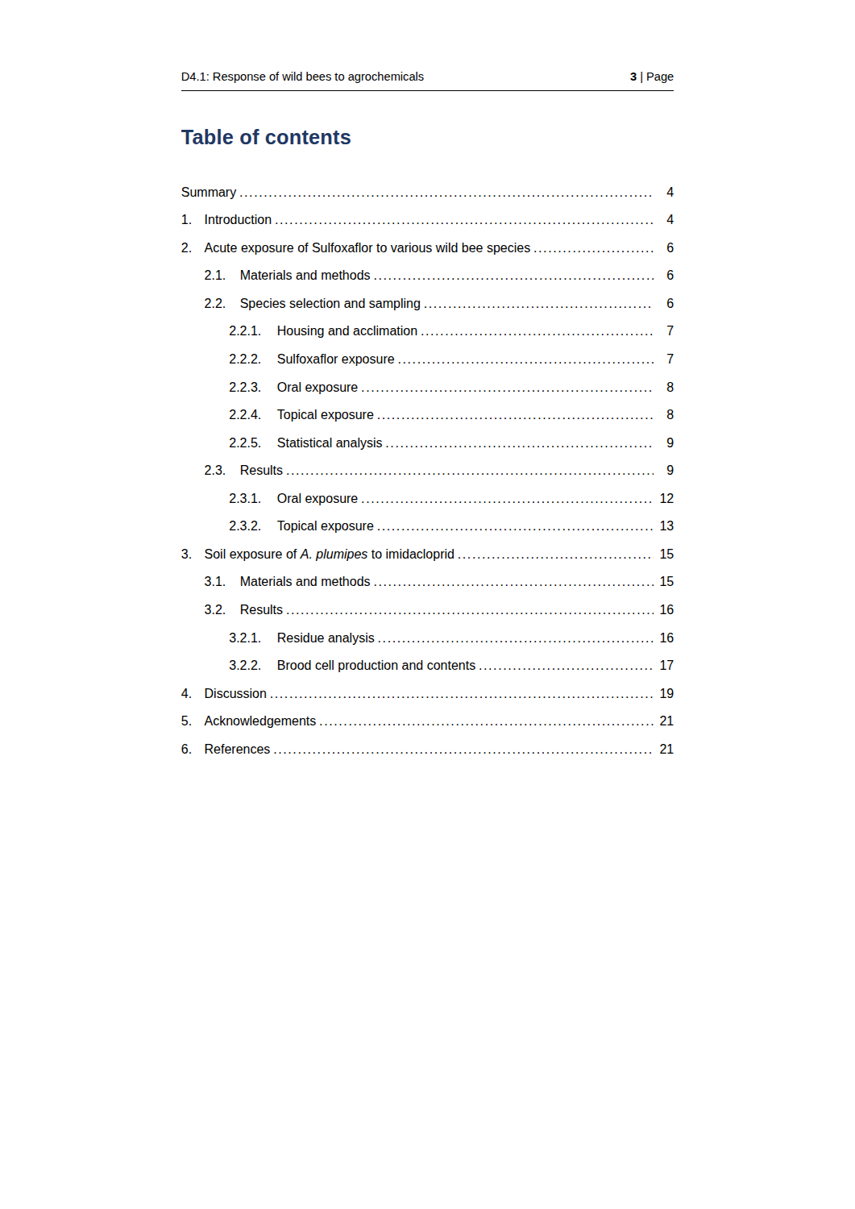D4.1: Response of wild bees to agrochemicals
3 | Page
Table of contents
Summary .................................................................................................................. 4
1. Introduction ............................................................................................................. 4
2. Acute exposure of Sulfoxaflor to various wild bee species ........................................................... 6
2.1. Materials and methods ................................................................................................. 6
2.2. Species selection and sampling ......................................................................................... 6
2.2.1. Housing and acclimation ................................................................................... 7
2.2.2. Sulfoxaflor exposure ....................................................................................... 7
2.2.3. Oral exposure ................................................................................................. 8
2.2.4. Topical exposure ........................................................................................... 8
2.2.5. Statistical analysis ......................................................................................... 9
2.3. Results ................................................................................................................. 9
2.3.1. Oral exposure ............................................................................................... 12
2.3.2. Topical exposure ......................................................................................... 13
3. Soil exposure of A. plumipes to imidacloprid .............................................................. 15
3.1. Materials and methods ............................................................................................... 15
3.2. Results ............................................................................................................... 16
3.2.1. Residue analysis ......................................................................................... 16
3.2.2. Brood cell production and contents ............................................................. 17
4. Discussion ............................................................................................................. 19
5. Acknowledgements ................................................................................................ 21
6. References ............................................................................................................ 21